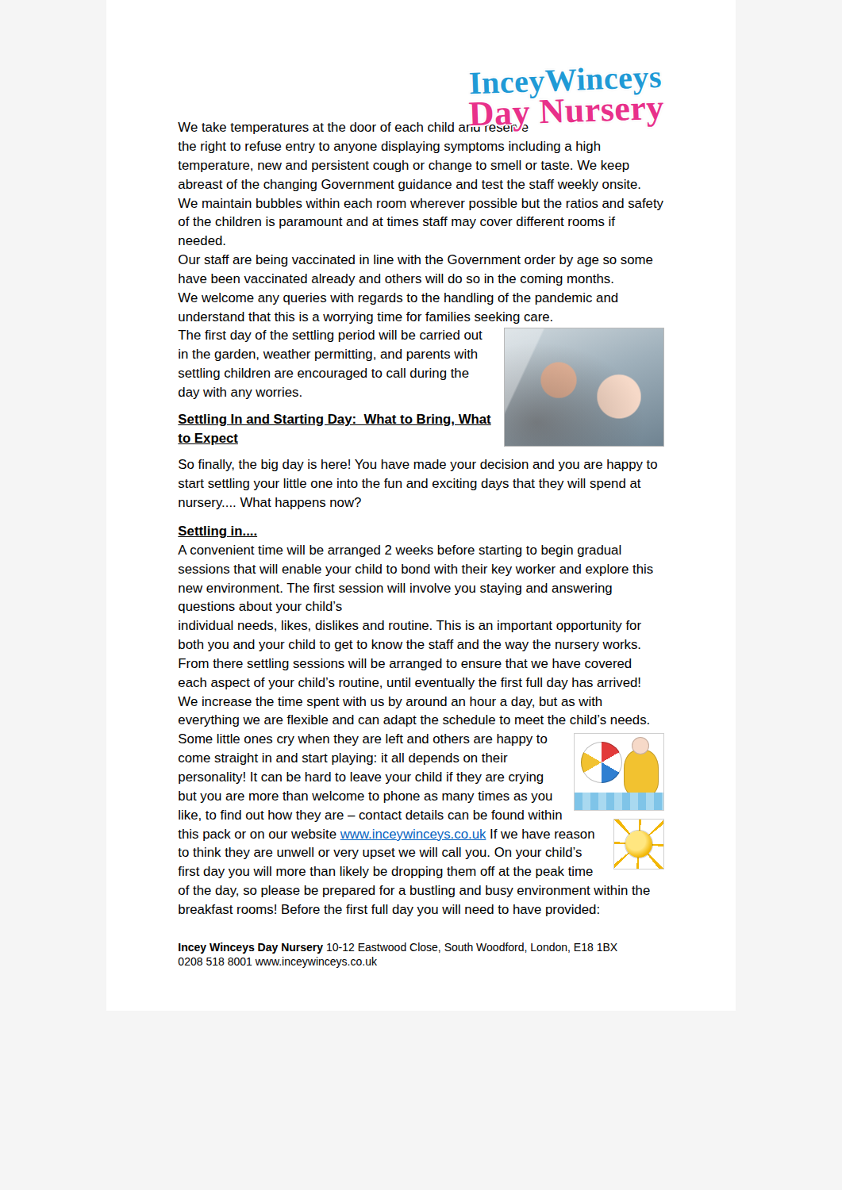InceyWinceys Day Nursery
We take temperatures at the door of each child and reserve
the right to refuse entry to anyone displaying symptoms including a high temperature, new and persistent cough or change to smell or taste. We keep abreast of the changing Government guidance and test the staff weekly onsite. We maintain bubbles within each room wherever possible but the ratios and safety of the children is paramount and at times staff may cover different rooms if needed.
Our staff are being vaccinated in line with the Government order by age so some have been vaccinated already and others will do so in the coming months.
We welcome any queries with regards to the handling of the pandemic and understand that this is a worrying time for families seeking care.
The first day of the settling period will be carried out in the garden, weather permitting, and parents with settling children are encouraged to call during the day with any worries.
Settling In and Starting Day: What to Bring, What to Expect
So finally, the big day is here! You have made your decision and you are happy to start settling your little one into the fun and exciting days that they will spend at nursery.... What happens now?
Settling in....
A convenient time will be arranged 2 weeks before starting to begin gradual sessions that will enable your child to bond with their key worker and explore this new environment. The first session will involve you staying and answering questions about your child’s
individual needs, likes, dislikes and routine. This is an important opportunity for both you and your child to get to know the staff and the way the nursery works. From there settling sessions will be arranged to ensure that we have covered each aspect of your child’s routine, until eventually the first full day has arrived!
We increase the time spent with us by around an hour a day, but as with everything we are flexible and can adapt the schedule to meet the child’s needs.
Some little ones cry when they are left and others are happy to come straight in and start playing: it all depends on their personality! It can be hard to leave your child if they are crying but you are more than welcome to phone as many times as you like, to find out how they are – contact details can be found within this pack or on our website www.inceywinceys.co.uk If we have reason to think they are unwell or very upset we will call you. On your child’s first day you will more than likely be dropping them off at the peak time of the day, so please be prepared for a bustling and busy environment within the breakfast rooms! Before the first full day you will need to have provided:
Incey Winceys Day Nursery 10-12 Eastwood Close, South Woodford, London, E18 1BX
0208 518 8001 www.inceywinceys.co.uk